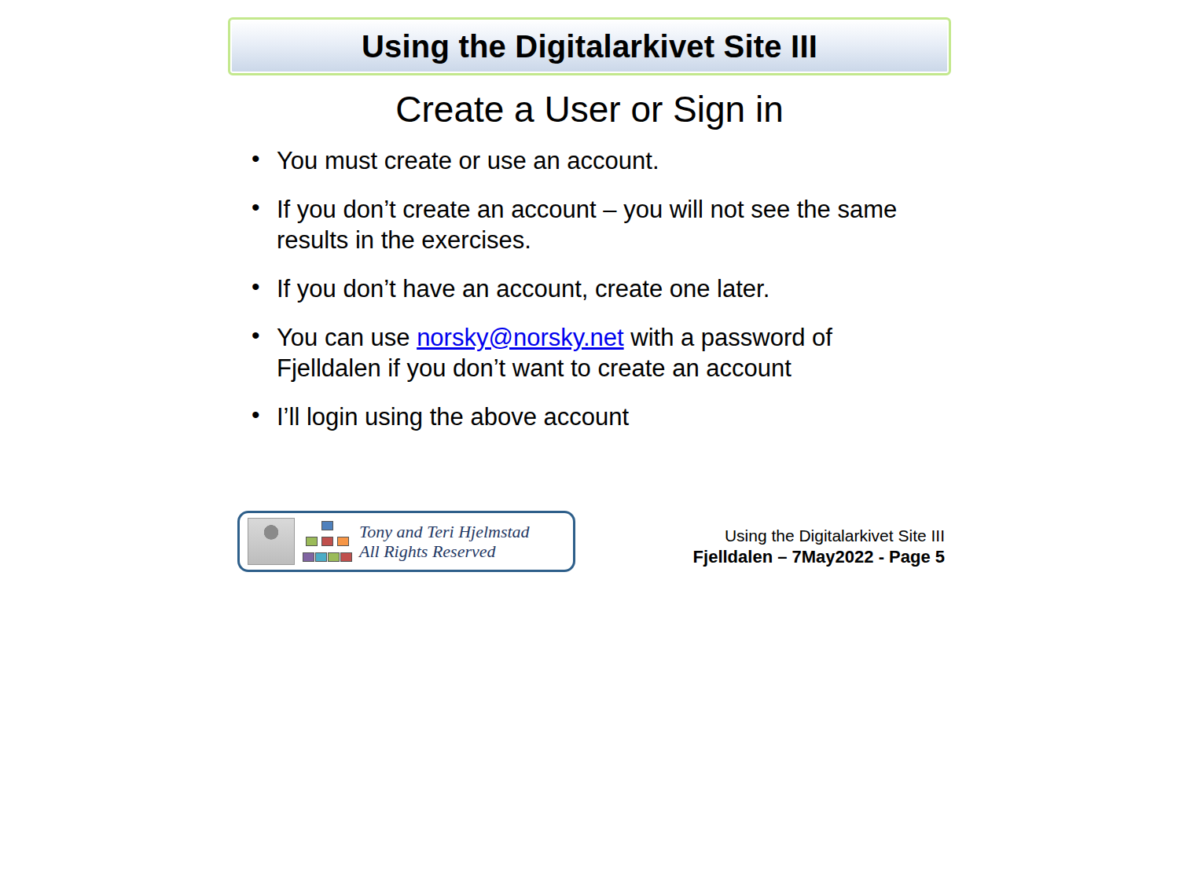Using the Digitalarkivet Site III
Create a User or Sign in
You must create or use an account.
If you don’t create an account – you will not see the same results in the exercises.
If you don’t have an account, create one later.
You can use norsky@norsky.net with a password of Fjelldalen if you don’t want to create an account
I’ll login using the above account
Tony and Teri Hjelmstad All Rights Reserved
Using the Digitalarkivet Site III
Fjelldalen – 7May2022 - Page 5